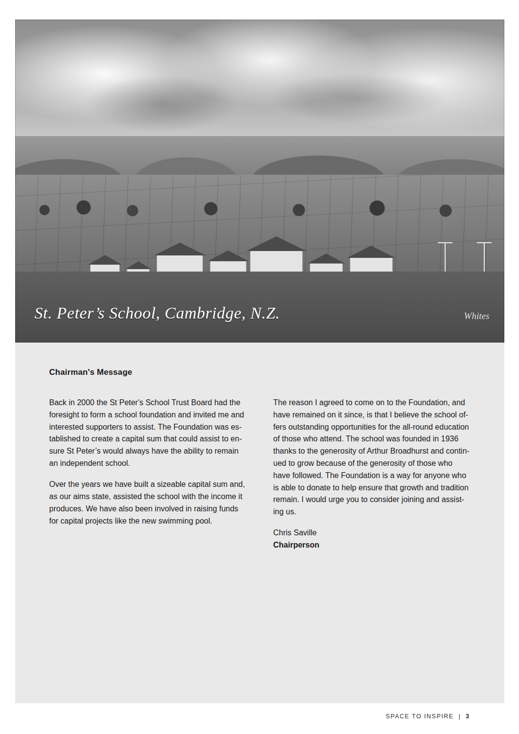St. Peter’s School, Cambridge, N.Z.
Whites
Chairman's Message
Back in 2000 the St Peter's School Trust Board had the foresight to form a school foundation and invited me and interested supporters to assist. The Foundation was established to create a capital sum that could assist to ensure St Peter’s would always have the ability to remain an independent school.
Over the years we have built a sizeable capital sum and, as our aims state, assisted the school with the income it produces. We have also been involved in raising funds for capital projects like the new swimming pool.
The reason I agreed to come on to the Foundation, and have remained on it since, is that I believe the school offers outstanding opportunities for the all-round education of those who attend. The school was founded in 1936 thanks to the generosity of Arthur Broadhurst and continued to grow because of the generosity of those who have followed. The Foundation is a way for anyone who is able to donate to help ensure that growth and tradition remain. I would urge you to consider joining and assisting us.
Chris Saville Chairperson
Space to Inspire | 3